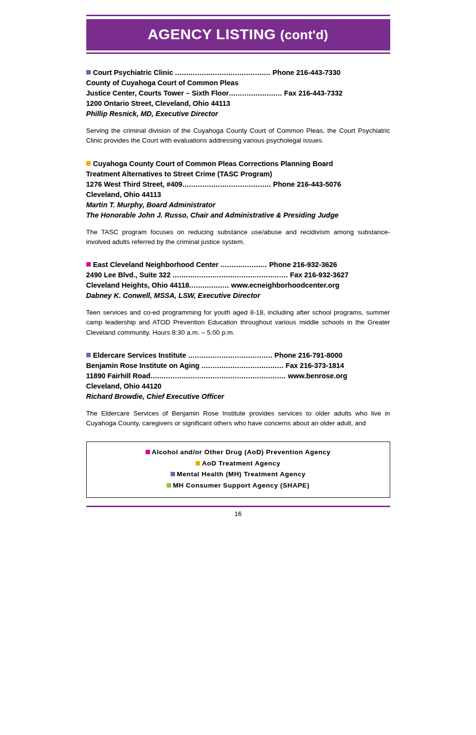AGENCY LISTING (cont'd)
Court Psychiatric Clinic ........................................... Phone 216-443-7330 County of Cuyahoga Court of Common Pleas Justice Center, Courts Tower – Sixth Floor........................ Fax 216-443-7332 1200 Ontario Street, Cleveland, Ohio 44113 Phillip Resnick, MD, Executive Director
Serving the criminal division of the Cuyahoga County Court of Common Pleas, the Court Psychiatric Clinic provides the Court with evaluations addressing various psycholegal issues.
Cuyahoga County Court of Common Pleas Corrections Planning Board Treatment Alternatives to Street Crime (TASC Program) 1276 West Third Street, #409........................................ Phone 216-443-5076 Cleveland, Ohio 44113 Martin T. Murphy, Board Administrator The Honorable John J. Russo, Chair and Administrative & Presiding Judge
The TASC program focuses on reducing substance use/abuse and recidivism among substance-involved adults referred by the criminal justice system.
East Cleveland Neighborhood Center ..................... Phone 216-932-3626 2490 Lee Blvd., Suite 322 .................................................... Fax 216-932-3627 Cleveland Heights, Ohio 44118.................. www.ecneighborhoodcenter.org Dabney K. Conwell, MSSA, LSW, Executive Director
Teen services and co-ed programming for youth aged 8-18, including after school programs, summer camp leadership and ATOD Prevention Education throughout various middle schools in the Greater Cleveland community. Hours 8:30 a.m. – 5:00 p.m.
Eldercare Services Institute ...................................... Phone 216-791-8000 Benjamin Rose Institute on Aging ..................................... Fax 216-373-1814 11890 Fairhill Road............................................................. www.benrose.org Cleveland, Ohio 44120 Richard Browdie, Chief Executive Officer
The Eldercare Services of Benjamin Rose Institute provides services to older adults who live in Cuyahoga County, caregivers or significant others who have concerns about an older adult, and
Alcohol and/or Other Drug (AoD) Prevention Agency AoD Treatment Agency Mental Health (MH) Treatment Agency MH Consumer Support Agency (SHAPE)
16